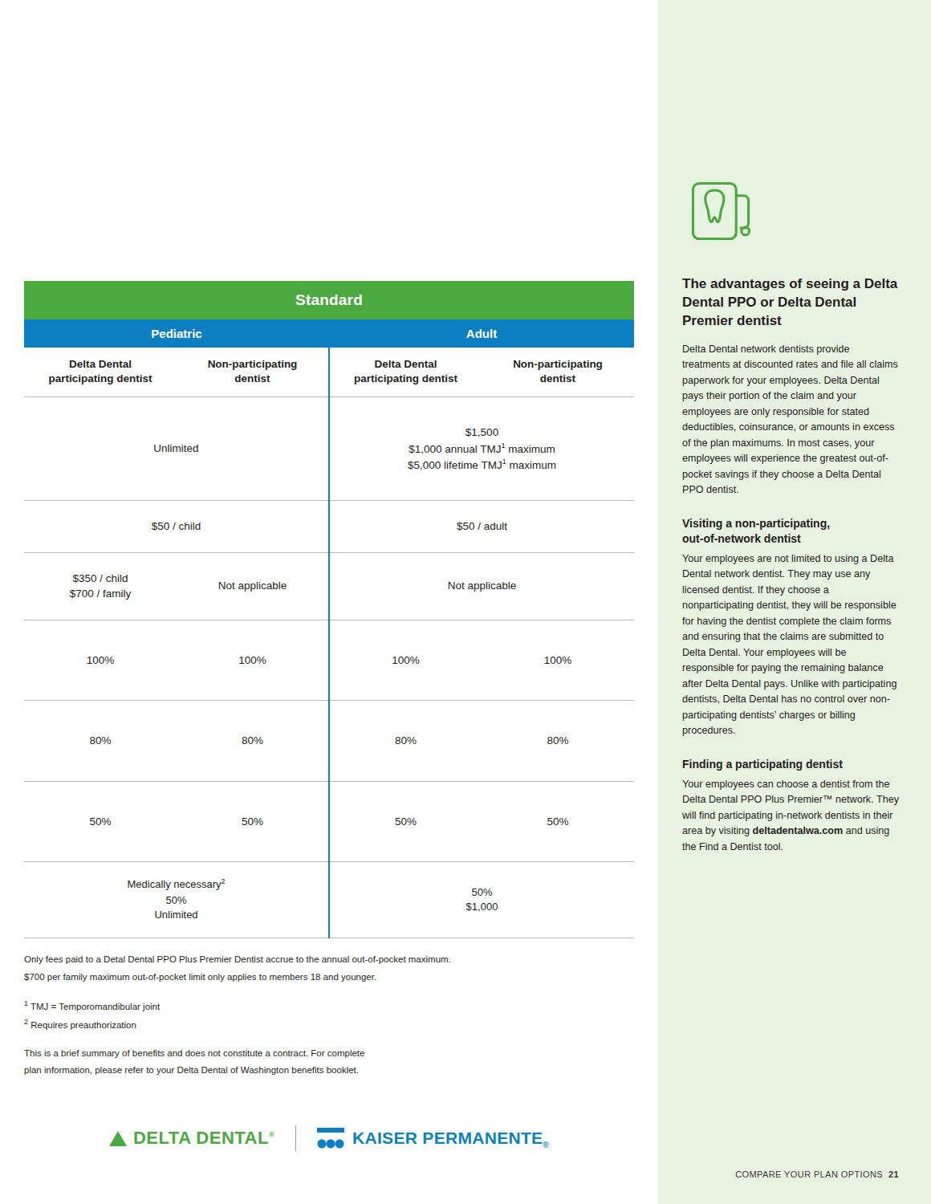| Standard |
| --- |
| Pediatric | Adult |
| Delta Dental participating dentist | Non-participating dentist | Delta Dental participating dentist | Non-participating dentist |
| Unlimited | $1,500 $1,000 annual TMJ 1 maximum $5,000 lifetime TMJ 1 maximum |
| $50 / child | $50 / adult |
| $350 / child $700 / family | Not applicable | Not applicable |
| 100% | 100% | 100% | 100% |
| 80% | 80% | 80% | 80% |
| 50% | 50% | 50% | 50% |
| Medically necessary 2 50% Unlimited | 50% $1,000 |
Only fees paid to a Detal Dental PPO Plus Premier Dentist accrue to the annual out-of-pocket maximum.
$700 per family maximum out-of-pocket limit only applies to members 18 and younger.
1 TMJ = Temporomandibular joint
2 Requires preauthorization
This is a brief summary of benefits and does not constitute a contract. For complete
plan information, please refer to your Delta Dental of Washington benefits booklet.
DELTA DENTAL®
KAISER PERMANENTE®
The advantages of seeing a Delta Dental PPO or Delta Dental Premier dentist
Delta Dental network dentists provide treatments at discounted rates and file all claims paperwork for your employees. Delta Dental pays their portion of the claim and your employees are only responsible for stated deductibles, coinsurance, or amounts in excess of the plan maximums. In most cases, your employees will experience the greatest out-of-pocket savings if they choose a Delta Dental PPO dentist.
Visiting a non-participating,
out-of-network dentist
Your employees are not limited to using a Delta Dental network dentist. They may use any licensed dentist. If they choose a nonparticipating dentist, they will be responsible for having the dentist complete the claim forms and ensuring that the claims are submitted to Delta Dental. Your employees will be responsible for paying the remaining balance after Delta Dental pays. Unlike with participating dentists, Delta Dental has no control over non-participating dentists’ charges or billing procedures.
Finding a participating dentist
Your employees can choose a dentist from the Delta Dental PPO Plus Premier™ network. They will find participating in-network dentists in their area by visiting deltadentalwa.com and using the Find a Dentist tool.
COMPARE YOUR PLAN OPTIONS 21